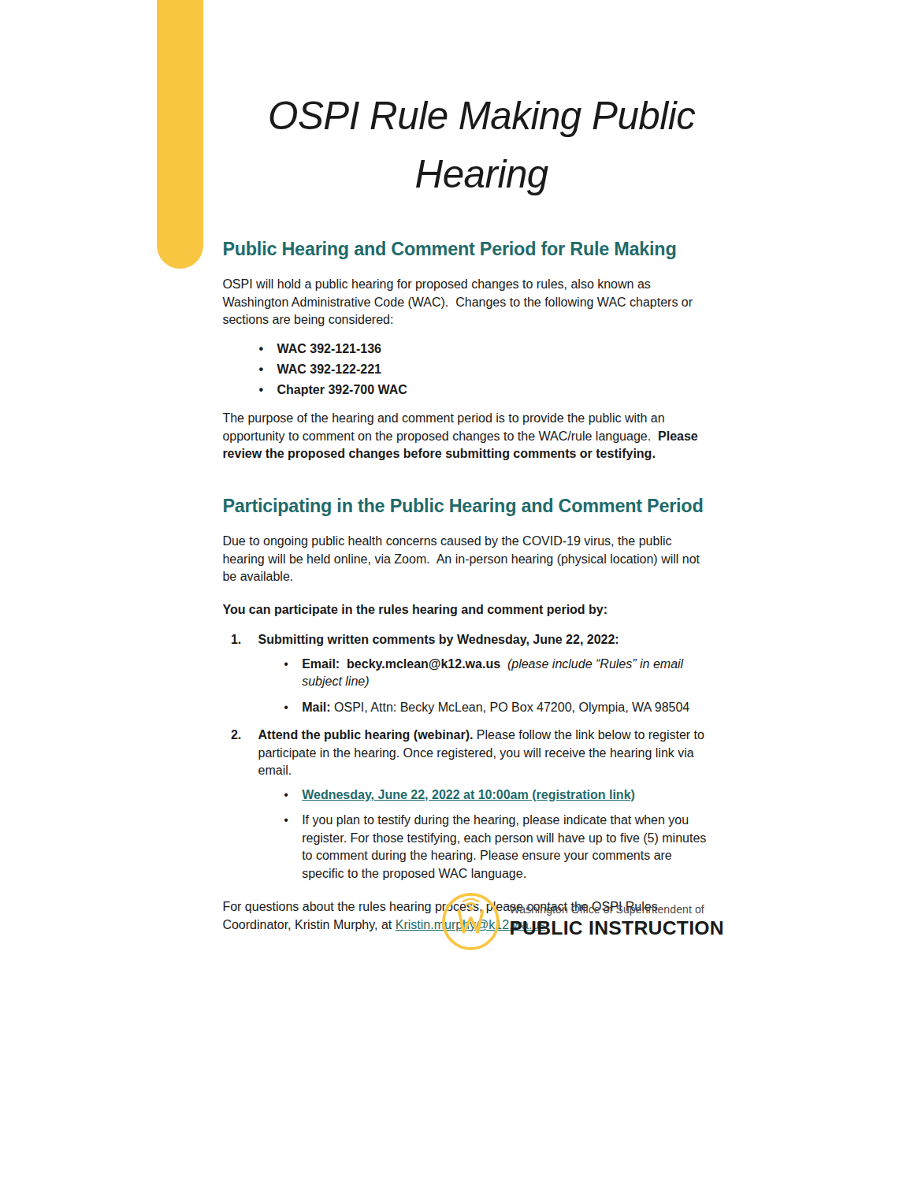OSPI Rule Making Public Hearing
Public Hearing and Comment Period for Rule Making
OSPI will hold a public hearing for proposed changes to rules, also known as Washington Administrative Code (WAC). Changes to the following WAC chapters or sections are being considered:
WAC 392-121-136
WAC 392-122-221
Chapter 392-700 WAC
The purpose of the hearing and comment period is to provide the public with an opportunity to comment on the proposed changes to the WAC/rule language. Please review the proposed changes before submitting comments or testifying.
Participating in the Public Hearing and Comment Period
Due to ongoing public health concerns caused by the COVID-19 virus, the public hearing will be held online, via Zoom. An in-person hearing (physical location) will not be available.
You can participate in the rules hearing and comment period by:
Submitting written comments by Wednesday, June 22, 2022:
Email: becky.mclean@k12.wa.us (please include “Rules” in email subject line)
Mail: OSPI, Attn: Becky McLean, PO Box 47200, Olympia, WA 98504
Attend the public hearing (webinar). Please follow the link below to register to participate in the hearing. Once registered, you will receive the hearing link via email.
Wednesday, June 22, 2022 at 10:00am (registration link)
If you plan to testify during the hearing, please indicate that when you register. For those testifying, each person will have up to five (5) minutes to comment during the hearing. Please ensure your comments are specific to the proposed WAC language.
For questions about the rules hearing process, please contact the OSPI Rules Coordinator, Kristin Murphy, at Kristin.murphy@k12.wa.us.
Washington Office of Superintendent of
PUBLIC INSTRUCTION